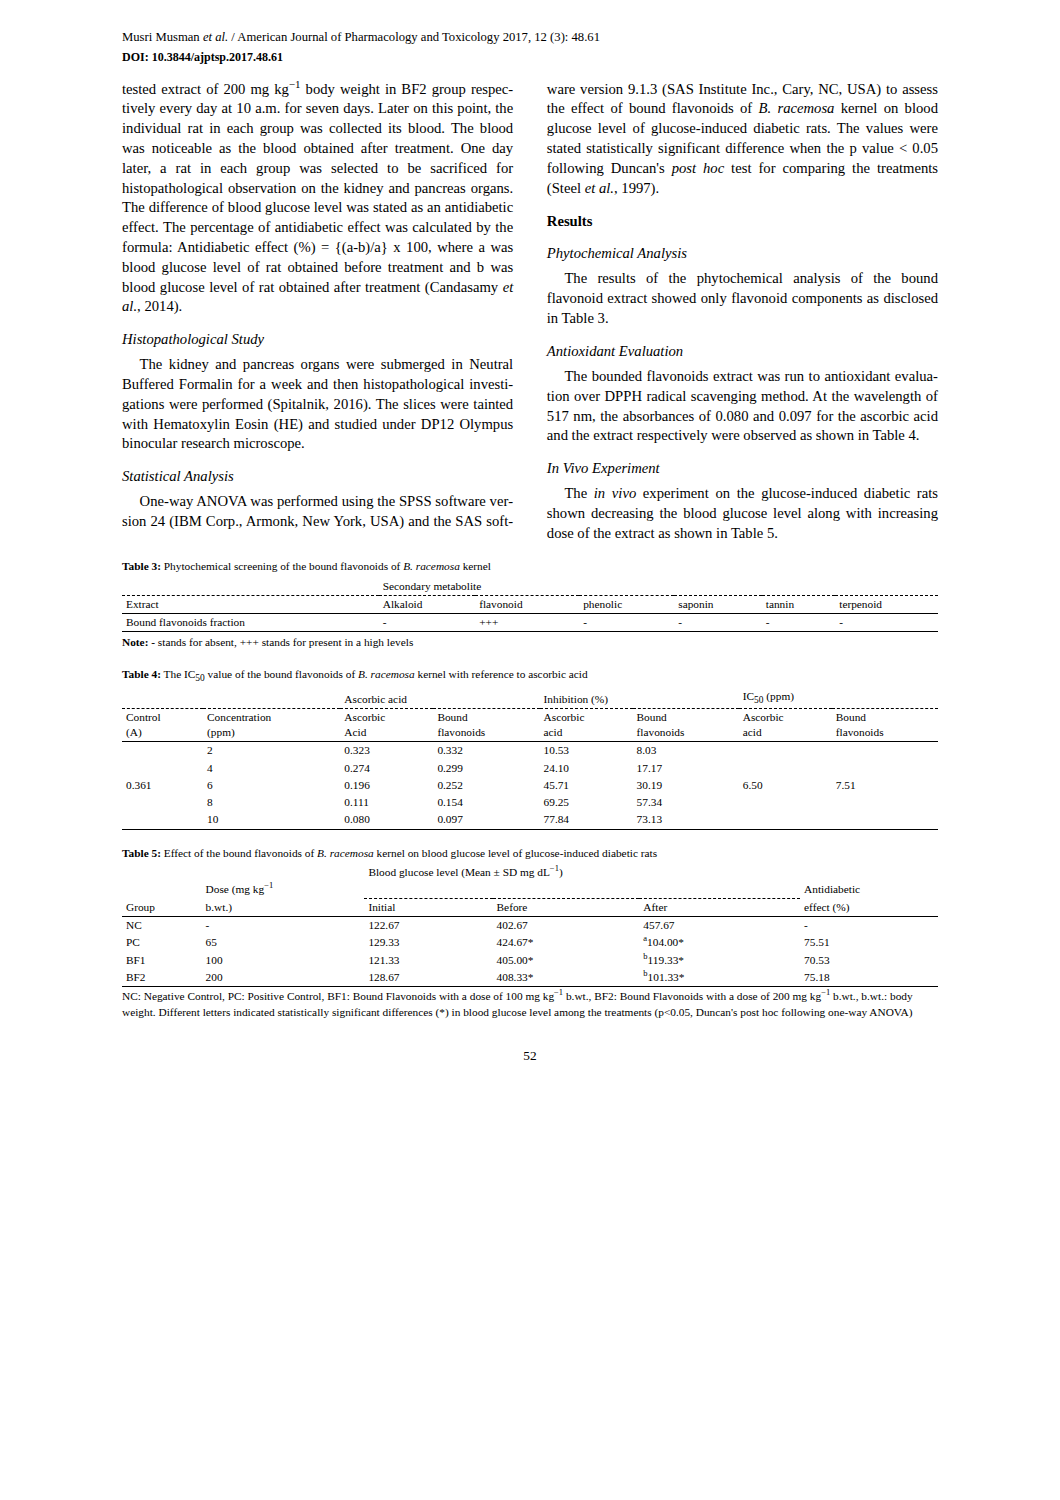Musri Musman et al. / American Journal of Pharmacology and Toxicology 2017, 12 (3): 48.61
DOI: 10.3844/ajptsp.2017.48.61
tested extract of 200 mg kg−1 body weight in BF2 group respectively every day at 10 a.m. for seven days. Later on this point, the individual rat in each group was collected its blood. The blood was noticeable as the blood obtained after treatment. One day later, a rat in each group was selected to be sacrificed for histopathological observation on the kidney and pancreas organs. The difference of blood glucose level was stated as an antidiabetic effect. The percentage of antidiabetic effect was calculated by the formula: Antidiabetic effect (%) = {(a-b)/a} x 100, where a was blood glucose level of rat obtained before treatment and b was blood glucose level of rat obtained after treatment (Candasamy et al., 2014).
Histopathological Study
The kidney and pancreas organs were submerged in Neutral Buffered Formalin for a week and then histopathological investigations were performed (Spitalnik, 2016). The slices were tainted with Hematoxylin Eosin (HE) and studied under DP12 Olympus binocular research microscope.
Statistical Analysis
One-way ANOVA was performed using the SPSS software version 24 (IBM Corp., Armonk, New York, USA) and the SAS software version 9.1.3 (SAS Institute Inc., Cary, NC, USA) to assess the effect of bound flavonoids of B. racemosa kernel on blood glucose level of glucose-induced diabetic rats. The values were stated statistically significant difference when the p value < 0.05 following Duncan's post hoc test for comparing the treatments (Steel et al., 1997).
Results
Phytochemical Analysis
The results of the phytochemical analysis of the bound flavonoid extract showed only flavonoid components as disclosed in Table 3.
Antioxidant Evaluation
The bounded flavonoids extract was run to antioxidant evaluation over DPPH radical scavenging method. At the wavelength of 517 nm, the absorbances of 0.080 and 0.097 for the ascorbic acid and the extract respectively were observed as shown in Table 4.
In Vivo Experiment
The in vivo experiment on the glucose-induced diabetic rats shown decreasing the blood glucose level along with increasing dose of the extract as shown in Table 5.
Table 3: Phytochemical screening of the bound flavonoids of B. racemosa kernel
| | Secondary metabolite |
| Extract | Alkaloid | flavonoid | phenolic | saponin | tannin | terpenoid |
| Bound flavonoids fraction | - | +++ | - | - | - | - |
Note: - stands for absent, +++ stands for present in a high levels
Table 4: The IC 50 value of the bound flavonoids of B. racemosa kernel with reference to ascorbic acid
| | | Ascorbic acid | Inhibition (%) | IC 50 (ppm) |
| Control (A) | Concentration (ppm) | Ascorbic Acid | Bound flavonoids | Ascorbic acid | Bound flavonoids | Ascorbic acid | Bound flavonoids |
| | 2 | 0.323 | 0.332 | 10.53 | 8.03 | | |
| | 4 | 0.274 | 0.299 | 24.10 | 17.17 | | |
| 0.361 | 6 | 0.196 | 0.252 | 45.71 | 30.19 | 6.50 | 7.51 |
| | 8 | 0.111 | 0.154 | 69.25 | 57.34 | | |
| | 10 | 0.080 | 0.097 | 77.84 | 73.13 | | |
Table 5: Effect of the bound flavonoids of B. racemosa kernel on blood glucose level of glucose-induced diabetic rats
| | | Blood glucose level (Mean ± SD mg dL −1 ) | |
| | Dose (mg kg −1 | | Antidiabetic |
| Group | b.wt.) | Initial | Before | After | effect (%) |
| NC | - | 122.67 | 402.67 | 457.67 | - |
| PC | 65 | 129.33 | 424.67* | a 104.00* | 75.51 |
| BF1 | 100 | 121.33 | 405.00* | b 119.33* | 70.53 |
| BF2 | 200 | 128.67 | 408.33* | b 101.33* | 75.18 |
NC: Negative Control, PC: Positive Control, BF1: Bound Flavonoids with a dose of 100 mg kg−1 b.wt., BF2: Bound Flavonoids with a dose of 200 mg kg−1 b.wt., b.wt.: body weight. Different letters indicated statistically significant differences (*) in blood glucose level among the treatments (p<0.05, Duncan's post hoc following one-way ANOVA)
52